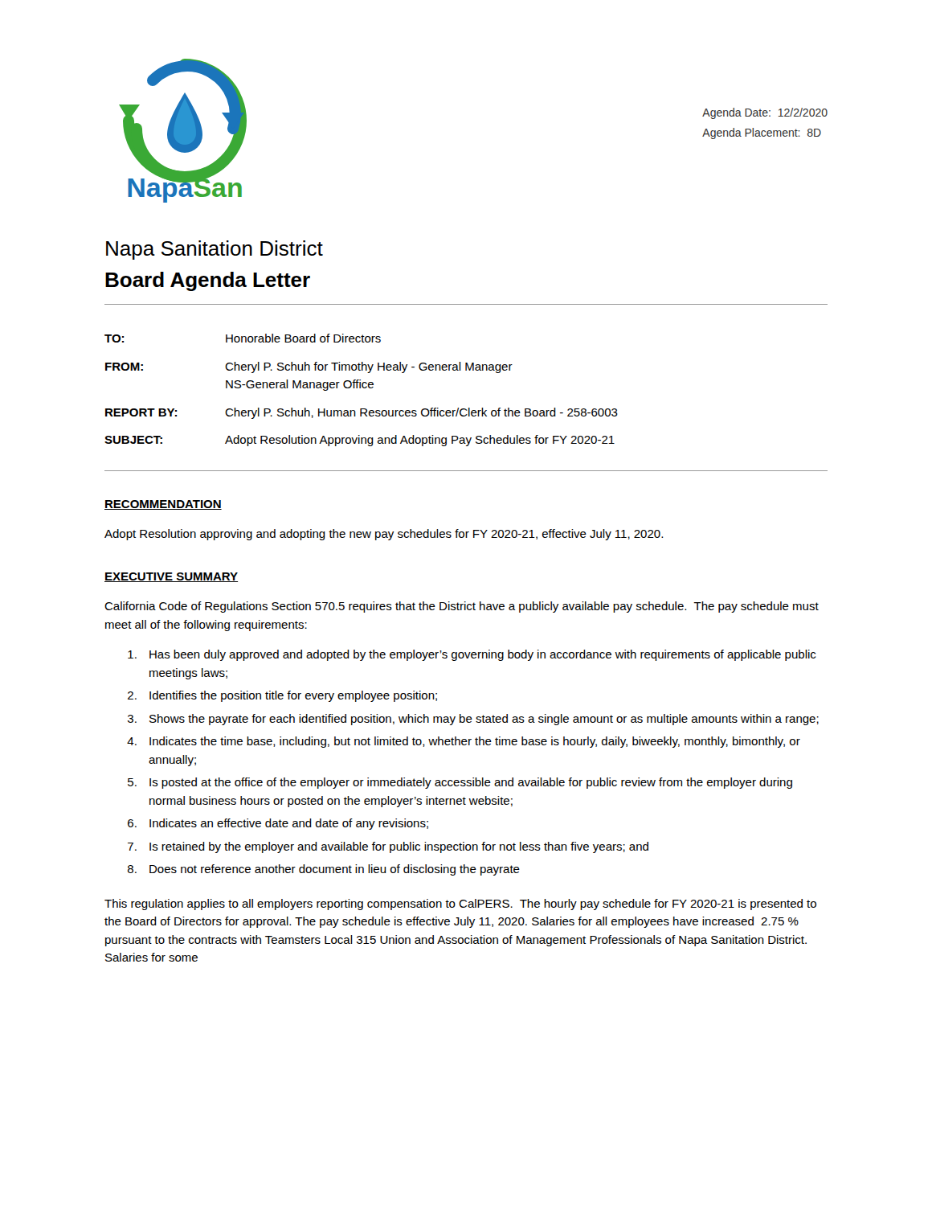NapaSan
Agenda Date: 12/2/2020
Agenda Placement: 8D
Napa Sanitation District
Board Agenda Letter
| TO: | Honorable Board of Directors |
| FROM: | Cheryl P. Schuh for Timothy Healy - General Manager NS-General Manager Office |
| REPORT BY: | Cheryl P. Schuh, Human Resources Officer/Clerk of the Board - 258-6003 |
| SUBJECT: | Adopt Resolution Approving and Adopting Pay Schedules for FY 2020-21 |
RECOMMENDATION
Adopt Resolution approving and adopting the new pay schedules for FY 2020-21, effective July 11, 2020.
EXECUTIVE SUMMARY
California Code of Regulations Section 570.5 requires that the District have a publicly available pay schedule. The pay schedule must meet all of the following requirements:
Has been duly approved and adopted by the employer’s governing body in accordance with requirements of applicable public meetings laws;
Identifies the position title for every employee position;
Shows the payrate for each identified position, which may be stated as a single amount or as multiple amounts within a range;
Indicates the time base, including, but not limited to, whether the time base is hourly, daily, biweekly, monthly, bimonthly, or annually;
Is posted at the office of the employer or immediately accessible and available for public review from the employer during normal business hours or posted on the employer’s internet website;
Indicates an effective date and date of any revisions;
Is retained by the employer and available for public inspection for not less than five years; and
Does not reference another document in lieu of disclosing the payrate
This regulation applies to all employers reporting compensation to CalPERS. The hourly pay schedule for FY 2020-21 is presented to the Board of Directors for approval. The pay schedule is effective July 11, 2020. Salaries for all employees have increased 2.75 % pursuant to the contracts with Teamsters Local 315 Union and Association of Management Professionals of Napa Sanitation District. Salaries for some